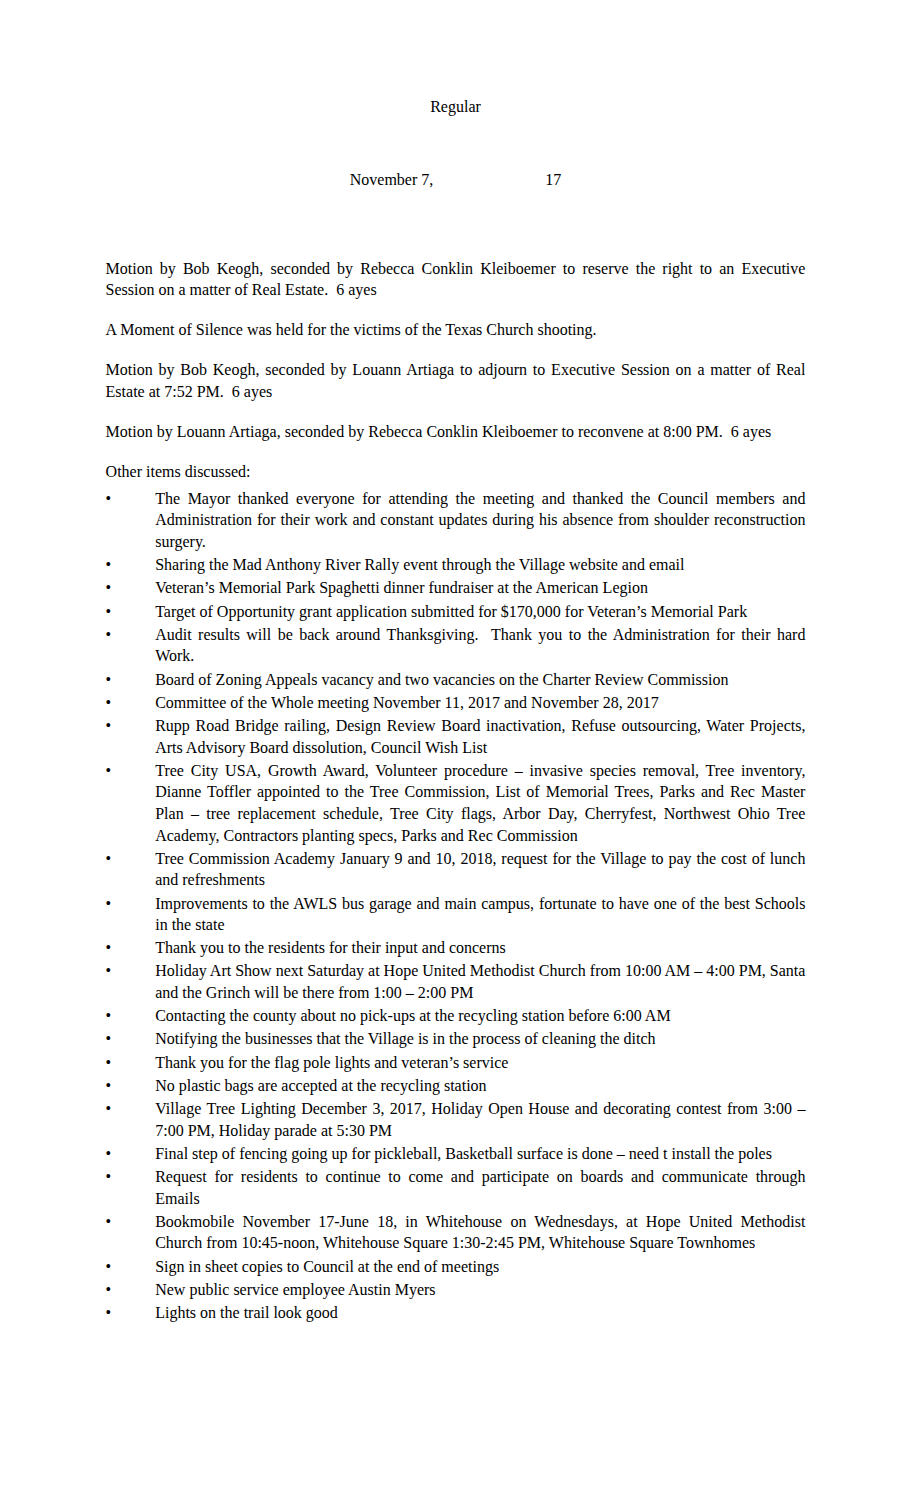Regular
November 7, 17
Motion by Bob Keogh, seconded by Rebecca Conklin Kleiboemer to reserve the right to an Executive Session on a matter of Real Estate. 6 ayes
A Moment of Silence was held for the victims of the Texas Church shooting.
Motion by Bob Keogh, seconded by Louann Artiaga to adjourn to Executive Session on a matter of Real Estate at 7:52 PM. 6 ayes
Motion by Louann Artiaga, seconded by Rebecca Conklin Kleiboemer to reconvene at 8:00 PM. 6 ayes
Other items discussed:
•The Mayor thanked everyone for attending the meeting and thanked the Council members and Administration for their work and constant updates during his absence from shoulder reconstruction surgery.
•Sharing the Mad Anthony River Rally event through the Village website and email
•Veteran’s Memorial Park Spaghetti dinner fundraiser at the American Legion
•Target of Opportunity grant application submitted for $170,000 for Veteran’s Memorial Park
•Audit results will be back around Thanksgiving. Thank you to the Administration for their hard Work.
•Board of Zoning Appeals vacancy and two vacancies on the Charter Review Commission
•Committee of the Whole meeting November 11, 2017 and November 28, 2017
•Rupp Road Bridge railing, Design Review Board inactivation, Refuse outsourcing, Water Projects, Arts Advisory Board dissolution, Council Wish List
•Tree City USA, Growth Award, Volunteer procedure – invasive species removal, Tree inventory, Dianne Toffler appointed to the Tree Commission, List of Memorial Trees, Parks and Rec Master Plan – tree replacement schedule, Tree City flags, Arbor Day, Cherryfest, Northwest Ohio Tree Academy, Contractors planting specs, Parks and Rec Commission
•Tree Commission Academy January 9 and 10, 2018, request for the Village to pay the cost of lunch and refreshments
•Improvements to the AWLS bus garage and main campus, fortunate to have one of the best Schools in the state
•Thank you to the residents for their input and concerns
•Holiday Art Show next Saturday at Hope United Methodist Church from 10:00 AM – 4:00 PM, Santa and the Grinch will be there from 1:00 – 2:00 PM
•Contacting the county about no pick-ups at the recycling station before 6:00 AM
•Notifying the businesses that the Village is in the process of cleaning the ditch
•Thank you for the flag pole lights and veteran’s service
•No plastic bags are accepted at the recycling station
•Village Tree Lighting December 3, 2017, Holiday Open House and decorating contest from 3:00 – 7:00 PM, Holiday parade at 5:30 PM
•Final step of fencing going up for pickleball, Basketball surface is done – need t install the poles
•Request for residents to continue to come and participate on boards and communicate through Emails
•Bookmobile November 17-June 18, in Whitehouse on Wednesdays, at Hope United Methodist Church from 10:45-noon, Whitehouse Square 1:30-2:45 PM, Whitehouse Square Townhomes
•Sign in sheet copies to Council at the end of meetings
•New public service employee Austin Myers
•Lights on the trail look good